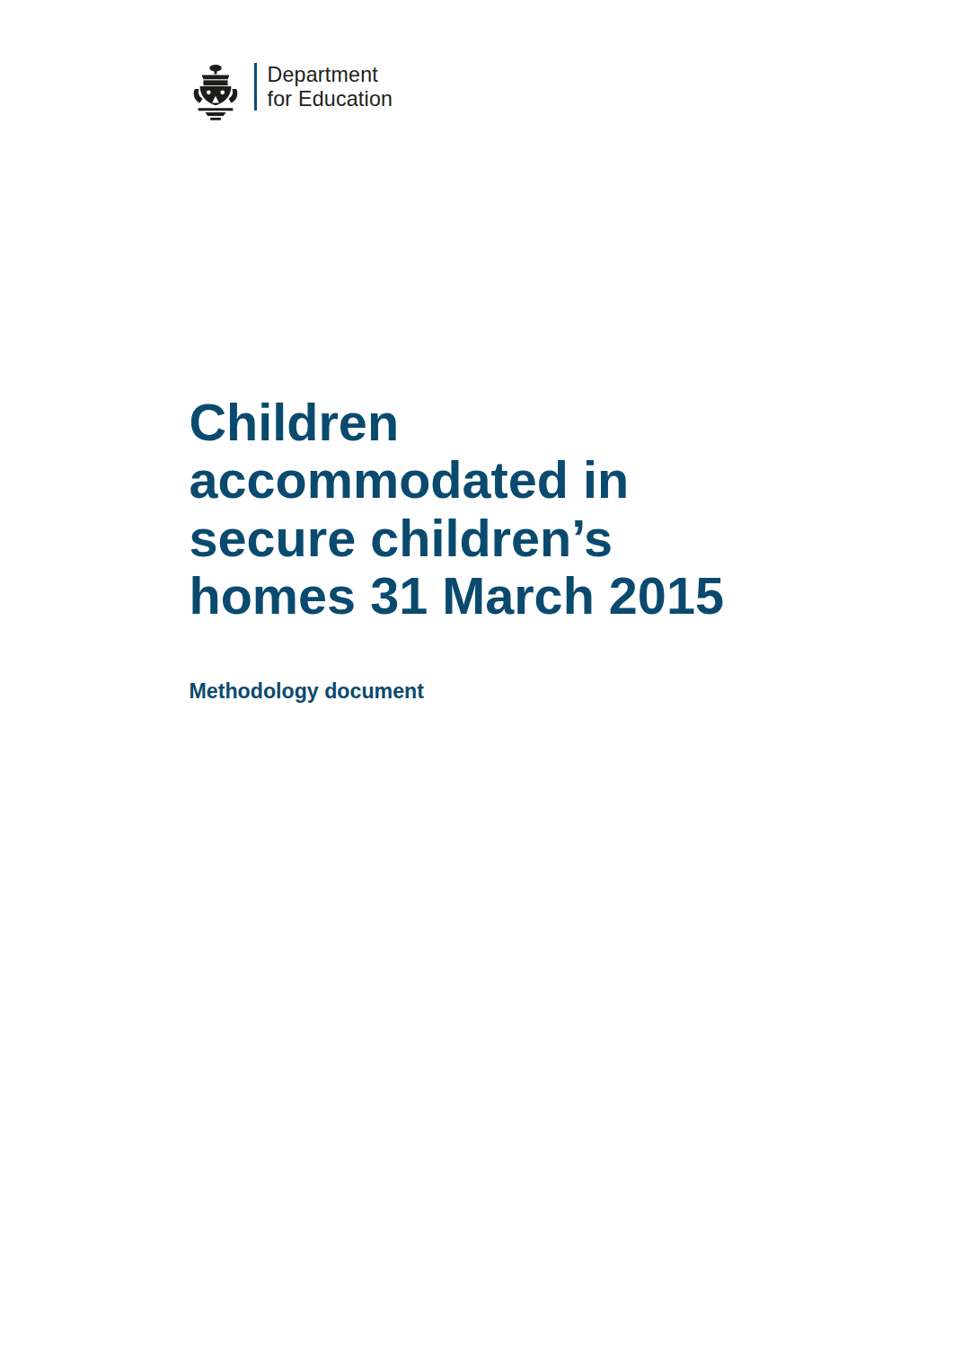Department
for Education
Children accommodated in secure children’s homes 31 March 2015
Methodology document